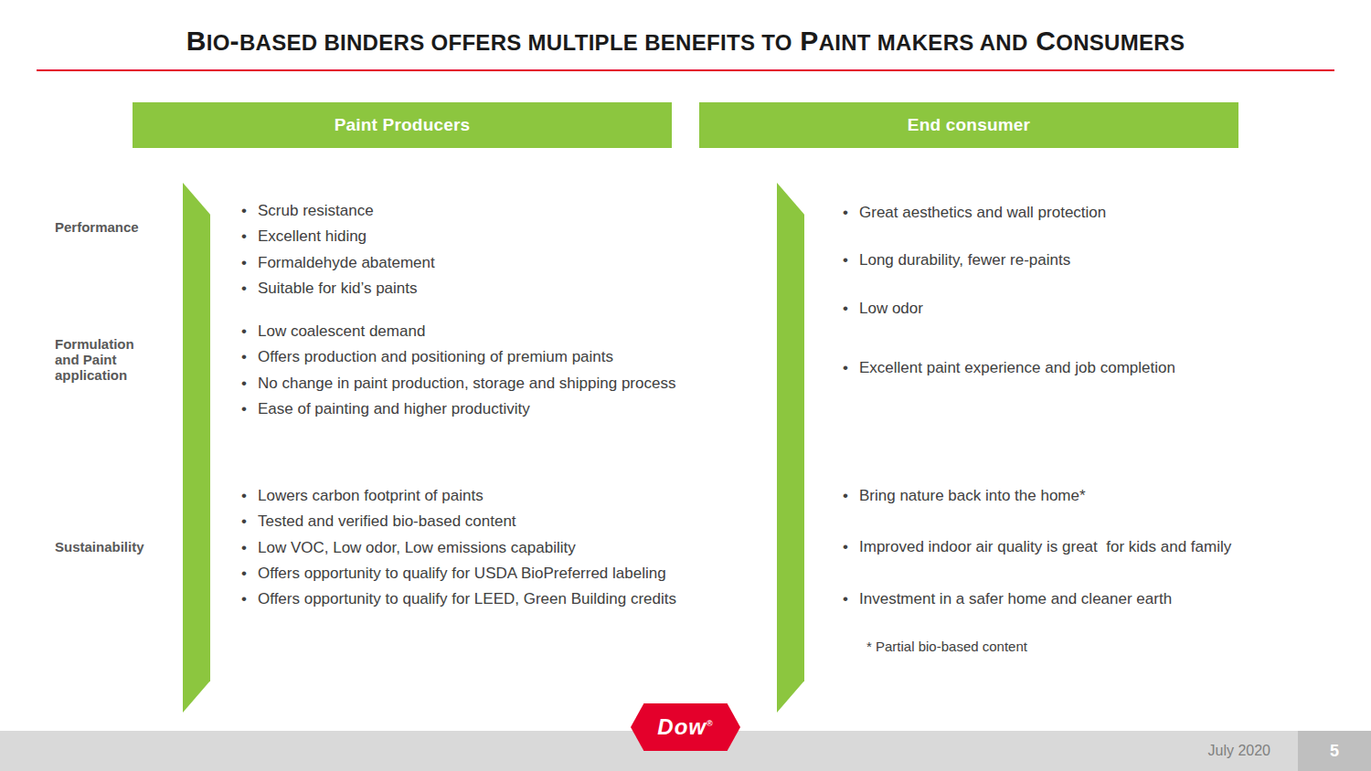BIO-BASED BINDERS OFFERS MULTIPLE BENEFITS TO PAINT MAKERS AND CONSUMERS
Paint Producers
End consumer
Performance
Scrub resistance
Excellent hiding
Formaldehyde abatement
Suitable for kid’s paints
Great aesthetics and wall protection
Long durability, fewer re-paints
Low odor
Formulation
and Paint
application
Low coalescent demand
Offers production and positioning of premium paints
No change in paint production, storage and shipping process
Ease of painting and higher productivity
Excellent paint experience and job completion
Sustainability
Lowers carbon footprint of paints
Tested and verified bio-based content
Low VOC, Low odor, Low emissions capability
Offers opportunity to qualify for USDA BioPreferred labeling
Offers opportunity to qualify for LEED, Green Building credits
Bring nature back into the home*
Improved indoor air quality is great for kids and family
Investment in a safer home and cleaner earth
* Partial bio-based content
Dow®
July 2020
5